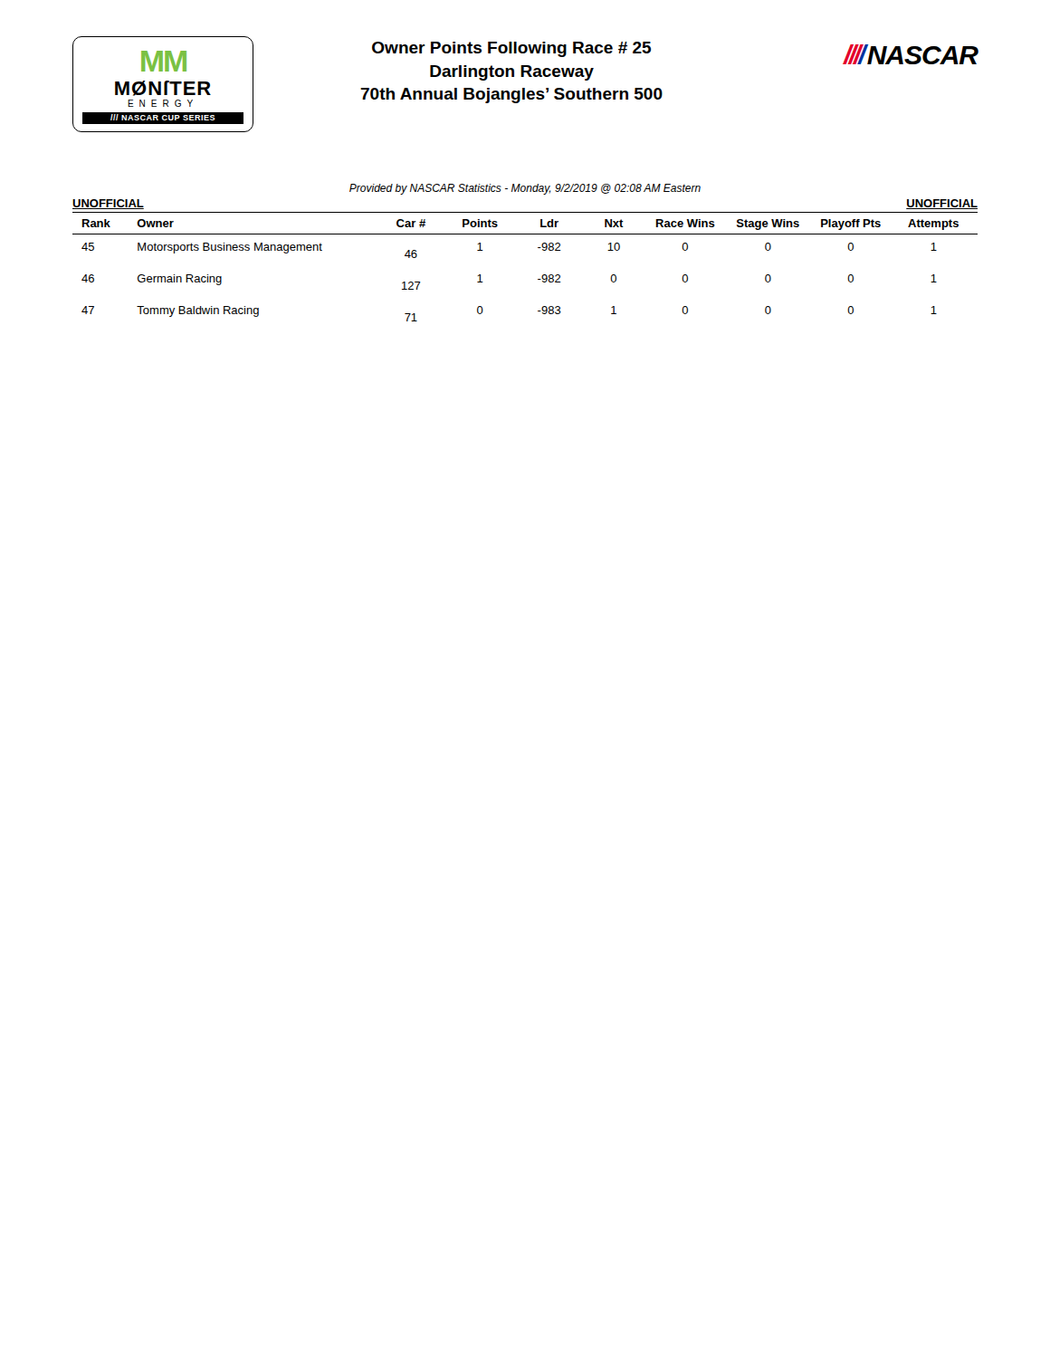MM MØNſTER ENERGY /// NASCAR CUP SERIES
Owner Points Following Race # 25
Darlington Raceway
70th Annual Bojangles’ Southern 500
////NASCAR
Provided by NASCAR Statistics - Monday, 9/2/2019 @ 02:08 AM Eastern
UNOFFICIAL UNOFFICIAL
| Rank | Owner | Car # | Points | Ldr | Nxt | Race Wins | Stage Wins | Playoff Pts | Attempts |
| --- | --- | --- | --- | --- | --- | --- | --- | --- | --- |
| 45 | Motorsports Business Management | 46 | 1 | -982 | 10 | 0 | 0 | 0 | 1 |
| 46 | Germain Racing | 127 | 1 | -982 | 0 | 0 | 0 | 0 | 1 |
| 47 | Tommy Baldwin Racing | 71 | 0 | -983 | 1 | 0 | 0 | 0 | 1 |